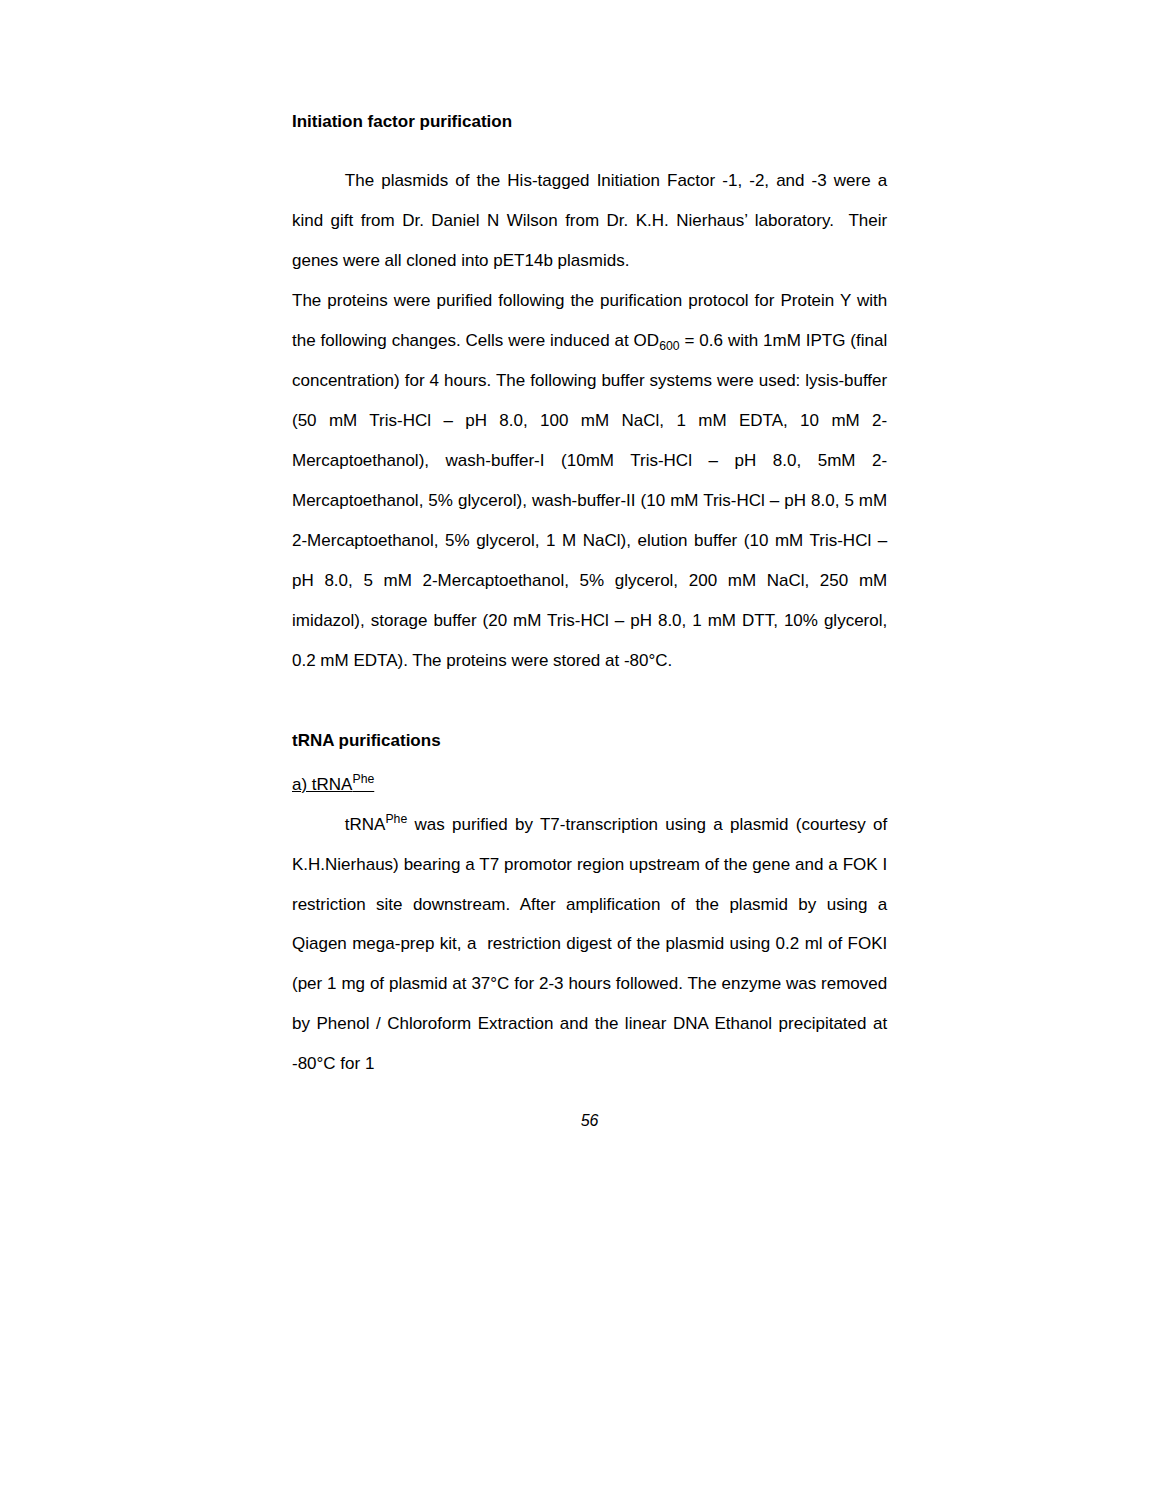Initiation factor purification
The plasmids of the His-tagged Initiation Factor -1, -2, and -3 were a kind gift from Dr. Daniel N Wilson from Dr. K.H. Nierhaus’ laboratory. Their genes were all cloned into pET14b plasmids.
The proteins were purified following the purification protocol for Protein Y with the following changes. Cells were induced at OD600 = 0.6 with 1mM IPTG (final concentration) for 4 hours. The following buffer systems were used: lysis-buffer (50 mM Tris-HCl – pH 8.0, 100 mM NaCl, 1 mM EDTA, 10 mM 2-Mercaptoethanol), wash-buffer-I (10mM Tris-HCl – pH 8.0, 5mM 2-Mercaptoethanol, 5% glycerol), wash-buffer-II (10 mM Tris-HCl – pH 8.0, 5 mM 2-Mercaptoethanol, 5% glycerol, 1 M NaCl), elution buffer (10 mM Tris-HCl – pH 8.0, 5 mM 2-Mercaptoethanol, 5% glycerol, 200 mM NaCl, 250 mM imidazol), storage buffer (20 mM Tris-HCl – pH 8.0, 1 mM DTT, 10% glycerol, 0.2 mM EDTA). The proteins were stored at -80°C.
tRNA purifications
a) tRNAPhe
tRNAPhe was purified by T7-transcription using a plasmid (courtesy of K.H.Nierhaus) bearing a T7 promotor region upstream of the gene and a FOK I restriction site downstream. After amplification of the plasmid by using a Qiagen mega-prep kit, a restriction digest of the plasmid using 0.2 ml of FOKI (per 1 mg of plasmid at 37°C for 2-3 hours followed. The enzyme was removed by Phenol / Chloroform Extraction and the linear DNA Ethanol precipitated at -80°C for 1
56